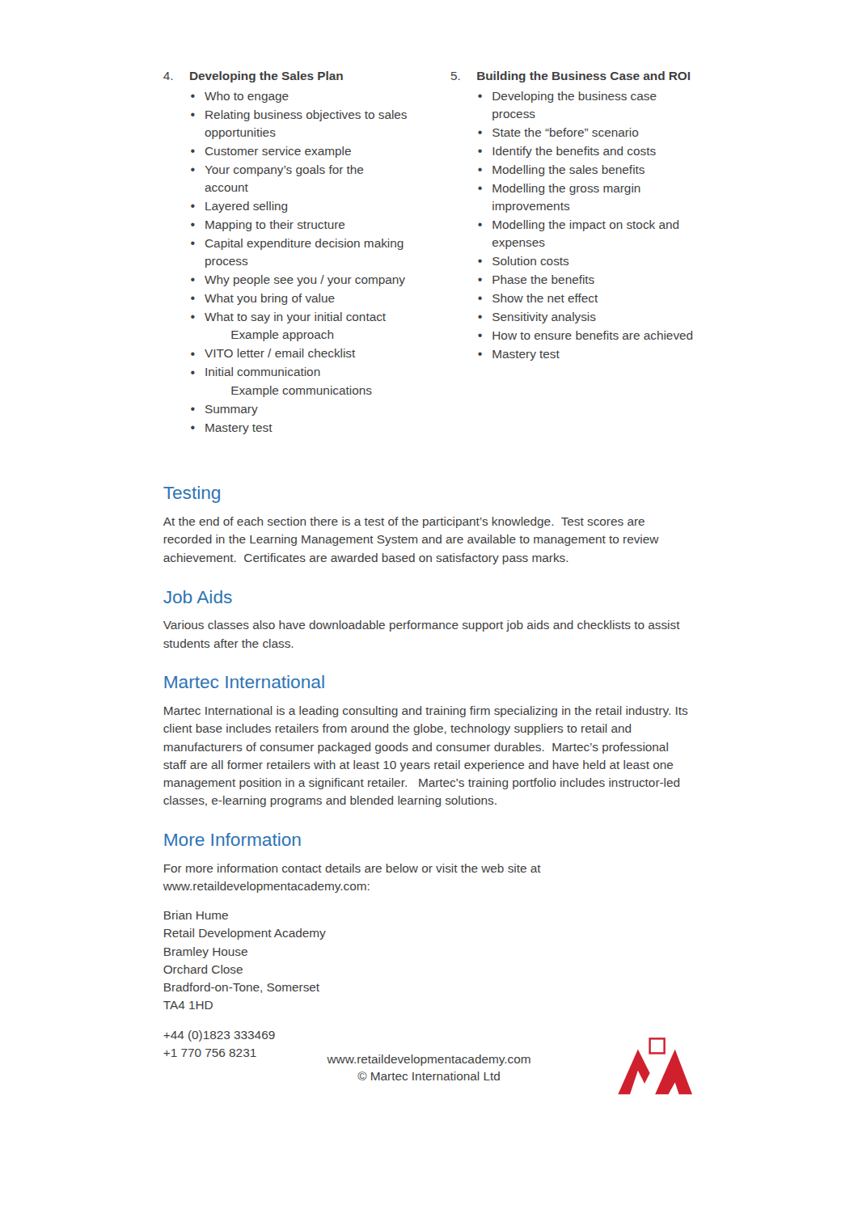4. Developing the Sales Plan
Who to engage
Relating business objectives to sales opportunities
Customer service example
Your company’s goals for the account
Layered selling
Mapping to their structure
Capital expenditure decision making process
Why people see you / your company
What you bring of value
What to say in your initial contact Example approach
VITO letter / email checklist
Initial communication Example communications
Summary
Mastery test
5. Building the Business Case and ROI
Developing the business case process
State the “before” scenario
Identify the benefits and costs
Modelling the sales benefits
Modelling the gross margin improvements
Modelling the impact on stock and expenses
Solution costs
Phase the benefits
Show the net effect
Sensitivity analysis
How to ensure benefits are achieved
Mastery test
Testing
At the end of each section there is a test of the participant’s knowledge. Test scores are recorded in the Learning Management System and are available to management to review achievement. Certificates are awarded based on satisfactory pass marks.
Job Aids
Various classes also have downloadable performance support job aids and checklists to assist students after the class.
Martec International
Martec International is a leading consulting and training firm specializing in the retail industry. Its client base includes retailers from around the globe, technology suppliers to retail and manufacturers of consumer packaged goods and consumer durables. Martec’s professional staff are all former retailers with at least 10 years retail experience and have held at least one management position in a significant retailer. Martec's training portfolio includes instructor-led classes, e-learning programs and blended learning solutions.
More Information
For more information contact details are below or visit the web site at www.retaildevelopmentacademy.com:
Brian Hume
Retail Development Academy
Bramley House
Orchard Close
Bradford-on-Tone, Somerset
TA4 1HD
+44 (0)1823 333469
+1 770 756 8231
www.retaildevelopmentacademy.com
© Martec International Ltd
Martec International logo